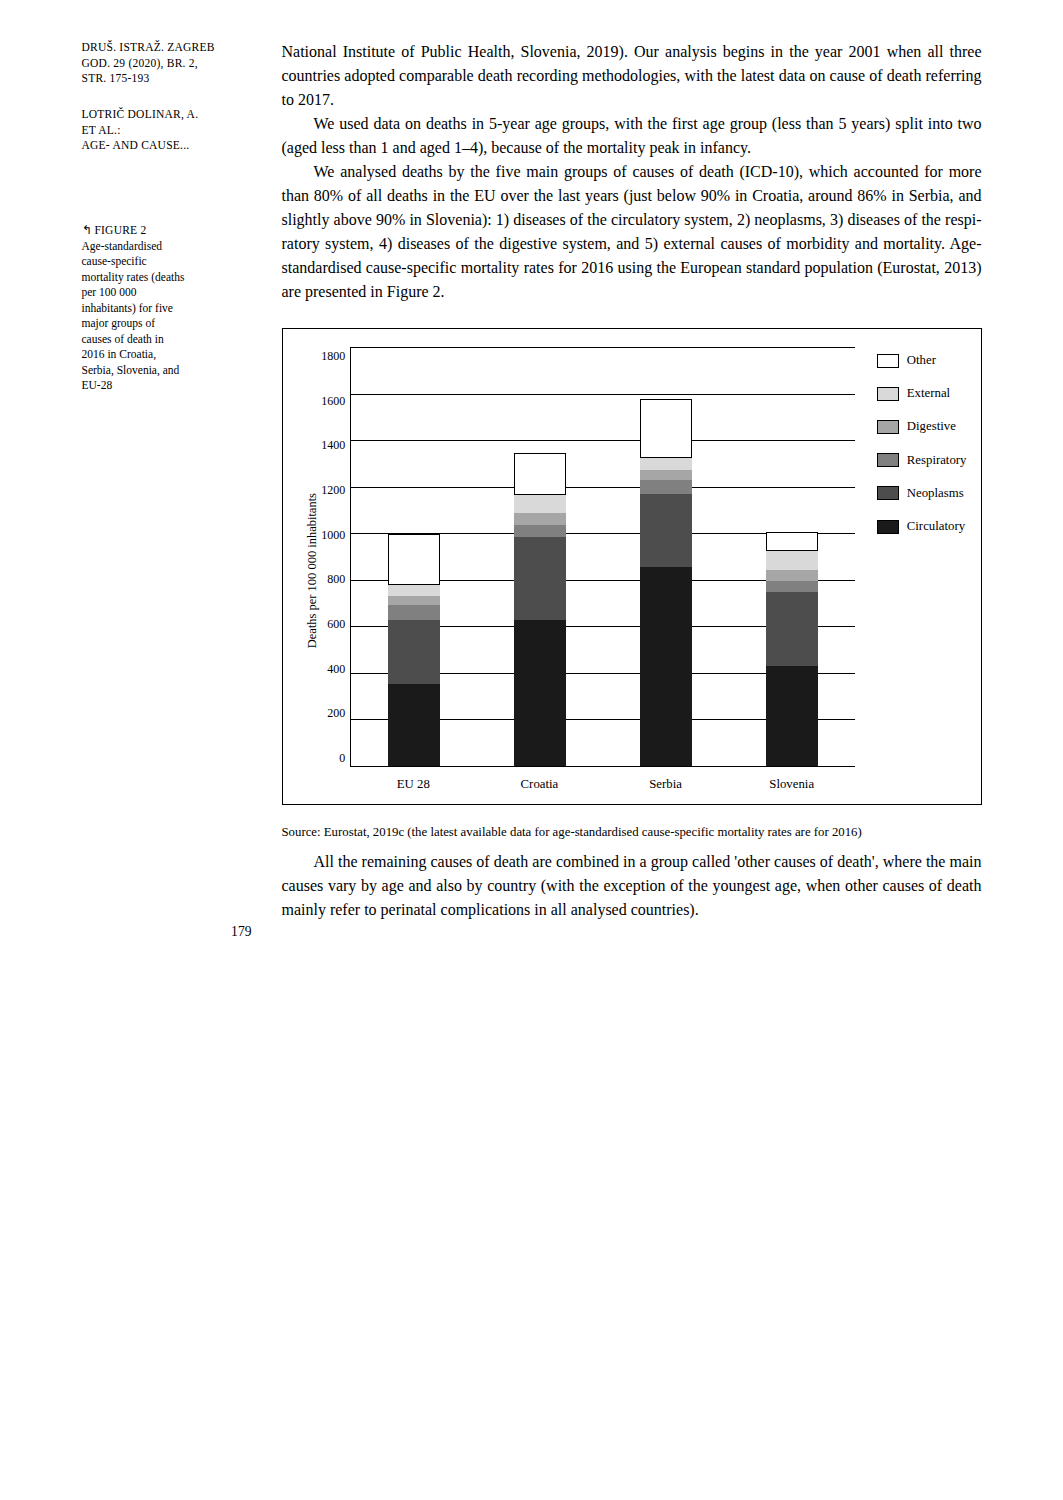DRUŠ. ISTRAŽ. ZAGREB
GOD. 29 (2020), BR. 2,
STR. 175-193
LOTRIČ DOLINAR, A.
ET AL.:
AGE- AND CAUSE...
↰ FIGURE 2
Age-standardised
cause-specific
mortality rates (deaths
per 100 000
inhabitants) for five
major groups of
causes of death in
2016 in Croatia,
Serbia, Slovenia, and
EU-28
National Institute of Public Health, Slovenia, 2019). Our analysis begins in the year 2001 when all three countries adopted comparable death recording methodologies, with the latest data on cause of death referring to 2017.
We used data on deaths in 5-year age groups, with the first age group (less than 5 years) split into two (aged less than 1 and aged 1–4), because of the mortality peak in infancy.
We analysed deaths by the five main groups of causes of death (ICD-10), which accounted for more than 80% of all deaths in the EU over the last years (just below 90% in Croatia, around 86% in Serbia, and slightly above 90% in Slovenia): 1) diseases of the circulatory system, 2) neoplasms, 3) diseases of the respiratory system, 4) diseases of the digestive system, and 5) external causes of morbidity and mortality. Age-standardised cause-specific mortality rates for 2016 using the European standard population (Eurostat, 2013) are presented in Figure 2.
Deaths per 100 000 inhabitants
1800 1600 1400 1200 1000 800 600 400 200 0
EU 28 Croatia Serbia Slovenia
Other
External
Digestive
Respiratory
Neoplasms
Circulatory
Source: Eurostat, 2019c (the latest available data for age-standardised cause-specific mortality rates are for 2016)
All the remaining causes of death are combined in a group called 'other causes of death', where the main causes vary by age and also by country (with the exception of the youngest age, when other causes of death mainly refer to perinatal complications in all analysed countries).
179